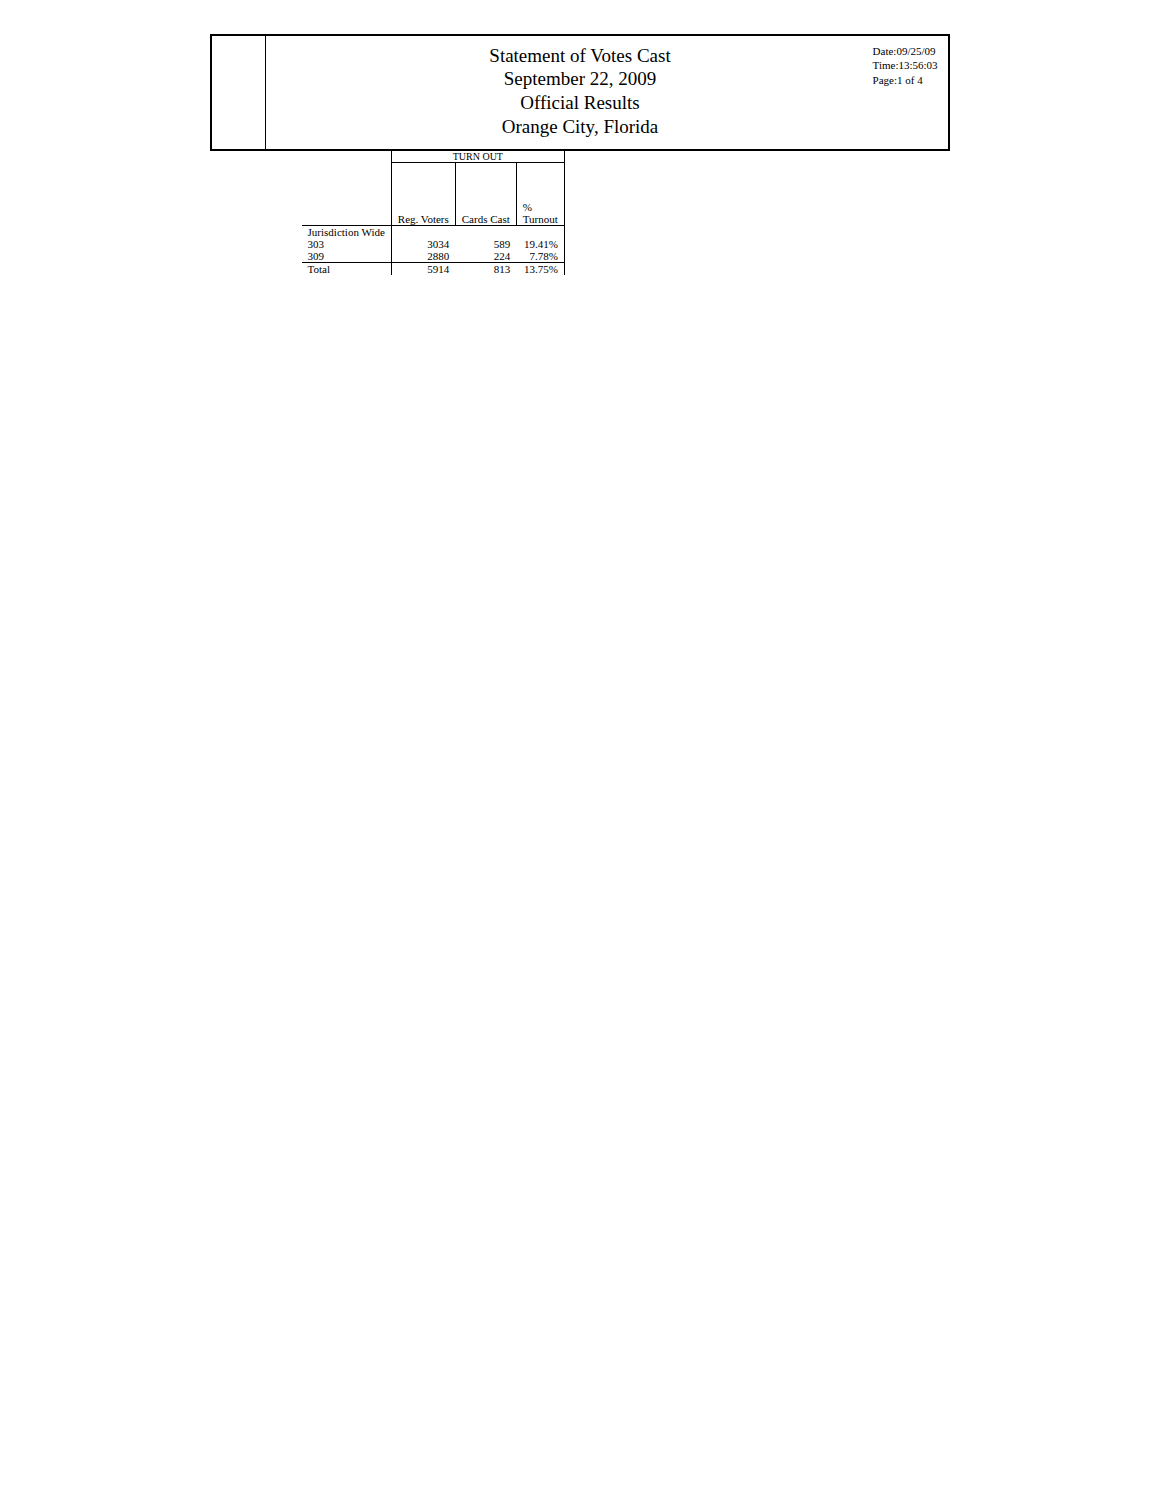Date:09/25/09
Time:13:56:03
Page:1 of 4
Statement of Votes Cast
September 22, 2009
Official Results
Orange City, Florida
| | TURN OUT |
| | Reg. Voters | Cards Cast | % Turnout |
| Jurisdiction Wide | | | |
| 303 | 3034 | 589 | 19.41% |
| 309 | 2880 | 224 | 7.78% |
| Total | 5914 | 813 | 13.75% |